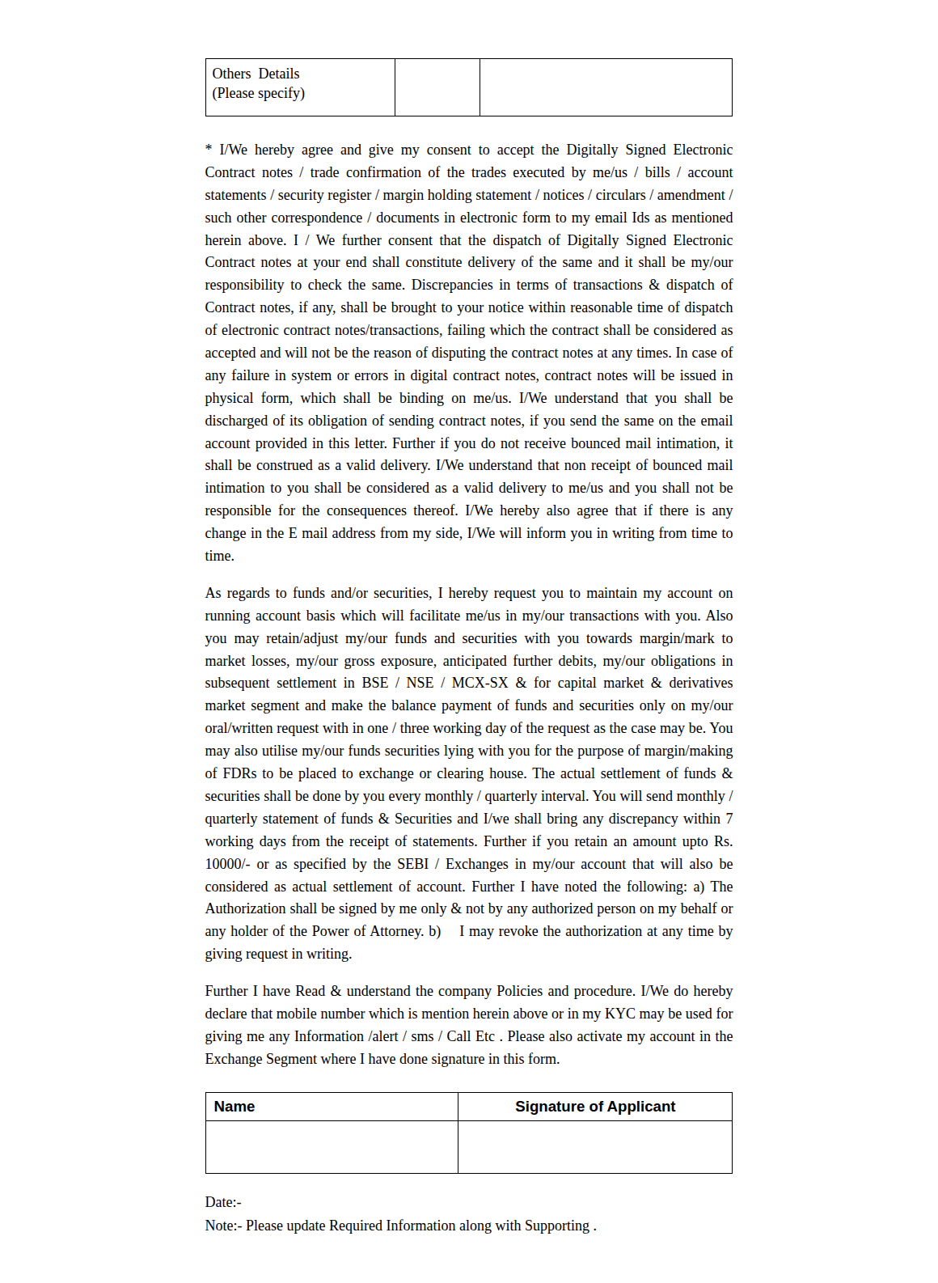| Others Details (Please specify) | | |
* I/We hereby agree and give my consent to accept the Digitally Signed Electronic Contract notes / trade confirmation of the trades executed by me/us / bills / account statements / security register / margin holding statement / notices / circulars / amendment / such other correspondence / documents in electronic form to my email Ids as mentioned herein above. I / We further consent that the dispatch of Digitally Signed Electronic Contract notes at your end shall constitute delivery of the same and it shall be my/our responsibility to check the same. Discrepancies in terms of transactions & dispatch of Contract notes, if any, shall be brought to your notice within reasonable time of dispatch of electronic contract notes/transactions, failing which the contract shall be considered as accepted and will not be the reason of disputing the contract notes at any times. In case of any failure in system or errors in digital contract notes, contract notes will be issued in physical form, which shall be binding on me/us. I/We understand that you shall be discharged of its obligation of sending contract notes, if you send the same on the email account provided in this letter. Further if you do not receive bounced mail intimation, it shall be construed as a valid delivery. I/We understand that non receipt of bounced mail intimation to you shall be considered as a valid delivery to me/us and you shall not be responsible for the consequences thereof. I/We hereby also agree that if there is any change in the E mail address from my side, I/We will inform you in writing from time to time.
As regards to funds and/or securities, I hereby request you to maintain my account on running account basis which will facilitate me/us in my/our transactions with you. Also you may retain/adjust my/our funds and securities with you towards margin/mark to market losses, my/our gross exposure, anticipated further debits, my/our obligations in subsequent settlement in BSE / NSE / MCX-SX & for capital market & derivatives market segment and make the balance payment of funds and securities only on my/our oral/written request with in one / three working day of the request as the case may be. You may also utilise my/our funds securities lying with you for the purpose of margin/making of FDRs to be placed to exchange or clearing house. The actual settlement of funds & securities shall be done by you every monthly / quarterly interval. You will send monthly / quarterly statement of funds & Securities and I/we shall bring any discrepancy within 7 working days from the receipt of statements. Further if you retain an amount upto Rs. 10000/- or as specified by the SEBI / Exchanges in my/our account that will also be considered as actual settlement of account. Further I have noted the following: a) The Authorization shall be signed by me only & not by any authorized person on my behalf or any holder of the Power of Attorney. b) I may revoke the authorization at any time by giving request in writing.
Further I have Read & understand the company Policies and procedure. I/We do hereby declare that mobile number which is mention herein above or in my KYC may be used for giving me any Information /alert / sms / Call Etc . Please also activate my account in the Exchange Segment where I have done signature in this form.
| Name | Signature of Applicant |
| --- | --- |
Date:-
Note:- Please update Required Information along with Supporting .